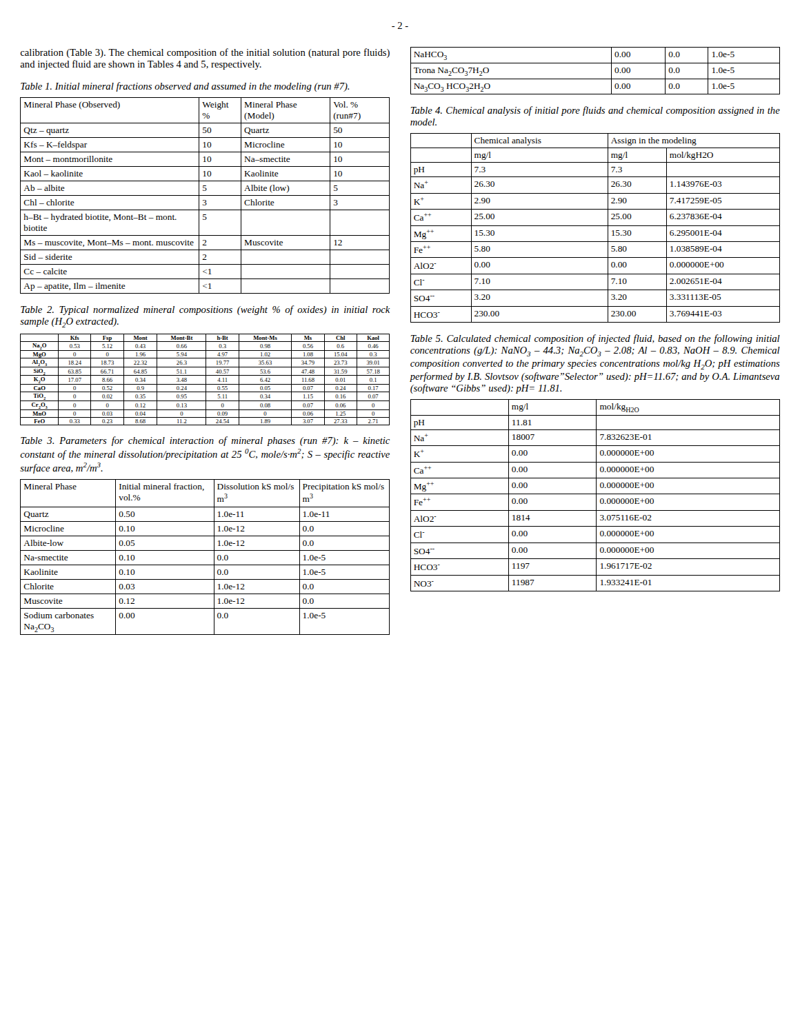- 2 -
calibration (Table 3). The chemical composition of the initial solution (natural pore fluids) and injected fluid are shown in Tables 4 and 5, respectively.
Table 1. Initial mineral fractions observed and assumed in the modeling (run #7).
| Mineral Phase (Observed) | Weight % | Mineral Phase (Model) | Vol. % (run#7) |
| --- | --- | --- | --- |
| Qtz – quartz | 50 | Quartz | 50 |
| Kfs – K–feldspar | 10 | Microcline | 10 |
| Mont – montmorillonite | 10 | Na–smectite | 10 |
| Kaol – kaolinite | 10 | Kaolinite | 10 |
| Ab – albite | 5 | Albite (low) | 5 |
| Chl – chlorite | 3 | Chlorite | 3 |
| h–Bt – hydrated biotite, Mont–Bt – mont. biotite | 5 | | |
| Ms – muscovite, Mont–Ms – mont. muscovite | 2 | Muscovite | 12 |
| Sid – siderite | 2 | | |
| Cc – calcite | <1 | | |
| Ap – apatite, Ilm – ilmenite | <1 | | |
Table 2. Typical normalized mineral compositions (weight % of oxides) in initial rock sample (H2O extracted).
| | Kfs | Fsp | Mont | Mont-Bt | h-Bt | Mont-Ms | Ms | Chl | Kaol |
| --- | --- | --- | --- | --- | --- | --- | --- | --- | --- |
| Na 2 O | 0.53 | 5.12 | 0.43 | 0.66 | 0.3 | 0.98 | 0.56 | 0.6 | 0.46 |
| MgO | 0 | 0 | 1.96 | 5.94 | 4.97 | 1.02 | 1.08 | 15.04 | 0.3 |
| Al 2 O 3 | 18.24 | 18.73 | 22.32 | 26.3 | 19.77 | 35.63 | 34.79 | 23.73 | 39.01 |
| SiO 2 | 63.85 | 66.71 | 64.85 | 51.1 | 40.57 | 53.6 | 47.48 | 31.59 | 57.18 |
| K 2 O | 17.07 | 8.66 | 0.34 | 3.48 | 4.11 | 6.42 | 11.68 | 0.01 | 0.1 |
| CaO | 0 | 0.52 | 0.9 | 0.24 | 0.55 | 0.05 | 0.07 | 0.24 | 0.17 |
| TiO 2 | 0 | 0.02 | 0.35 | 0.95 | 5.11 | 0.34 | 1.15 | 0.16 | 0.07 |
| Cr 2 O 3 | 0 | 0 | 0.12 | 0.13 | 0 | 0.08 | 0.07 | 0.06 | 0 |
| MnO | 0 | 0.03 | 0.04 | 0 | 0.09 | 0 | 0.06 | 1.25 | 0 |
| FeO | 0.33 | 0.23 | 8.68 | 11.2 | 24.54 | 1.89 | 3.07 | 27.33 | 2.71 |
Table 3. Parameters for chemical interaction of mineral phases (run #7): k – kinetic constant of the mineral dissolution/precipitation at 25 0C, mole/s·m2; S – specific reactive surface area, m2/m3.
| Mineral Phase | Initial mineral fraction, vol.% | Dissolution kS mol/s m 3 | Precipitation kS mol/s m 3 |
| --- | --- | --- | --- |
| Quartz | 0.50 | 1.0e-11 | 1.0e-11 |
| Microcline | 0.10 | 1.0e-12 | 0.0 |
| Albite-low | 0.05 | 1.0e-12 | 0.0 |
| Na-smectite | 0.10 | 0.0 | 1.0e-5 |
| Kaolinite | 0.10 | 0.0 | 1.0e-5 |
| Chlorite | 0.03 | 1.0e-12 | 0.0 |
| Muscovite | 0.12 | 1.0e-12 | 0.0 |
| Sodium carbonates Na 2 CO 3 | 0.00 | 0.0 | 1.0e-5 |
| NaHCO 3 | 0.00 | 0.0 | 1.0e-5 |
| Trona Na 2 CO 3 7H 2 O | 0.00 | 0.0 | 1.0e-5 |
| Na 3 CO 3 HCO 3 2H 2 O | 0.00 | 0.0 | 1.0e-5 |
Table 4. Chemical analysis of initial pore fluids and chemical composition assigned in the model.
| | Chemical analysis | Assign in the modeling |
| --- | --- | --- |
| | mg/l | mg/l | mol/kgH2O |
| pH | 7.3 | 7.3 | |
| Na + | 26.30 | 26.30 | 1.143976E-03 |
| K + | 2.90 | 2.90 | 7.417259E-05 |
| Ca ++ | 25.00 | 25.00 | 6.237836E-04 |
| Mg ++ | 15.30 | 15.30 | 6.295001E-04 |
| Fe ++ | 5.80 | 5.80 | 1.038589E-04 |
| AlO2 - | 0.00 | 0.00 | 0.000000E+00 |
| Cl - | 7.10 | 7.10 | 2.002651E-04 |
| SO4 -- | 3.20 | 3.20 | 3.331113E-05 |
| HCO3 - | 230.00 | 230.00 | 3.769441E-03 |
Table 5. Calculated chemical composition of injected fluid, based on the following initial concentrations (g/L): NaNO3 – 44.3; Na2CO3 – 2.08; Al – 0.83, NaOH – 8.9. Chemical composition converted to the primary species concentrations mol/kg H2O; pH estimations performed by I.B. Slovtsov (software”Selector” used): pH=11.67; and by O.A. Limantseva (software “Gibbs” used): pH= 11.81.
| | mg/l | mol/kg H2O |
| --- | --- | --- |
| pH | 11.81 | |
| Na + | 18007 | 7.832623E-01 |
| K + | 0.00 | 0.000000E+00 |
| Ca ++ | 0.00 | 0.000000E+00 |
| Mg ++ | 0.00 | 0.000000E+00 |
| Fe ++ | 0.00 | 0.000000E+00 |
| AlO2 - | 1814 | 3.075116E-02 |
| Cl - | 0.00 | 0.000000E+00 |
| SO4 -- | 0.00 | 0.000000E+00 |
| HCO3 - | 1197 | 1.961717E-02 |
| NO3 - | 11987 | 1.933241E-01 |